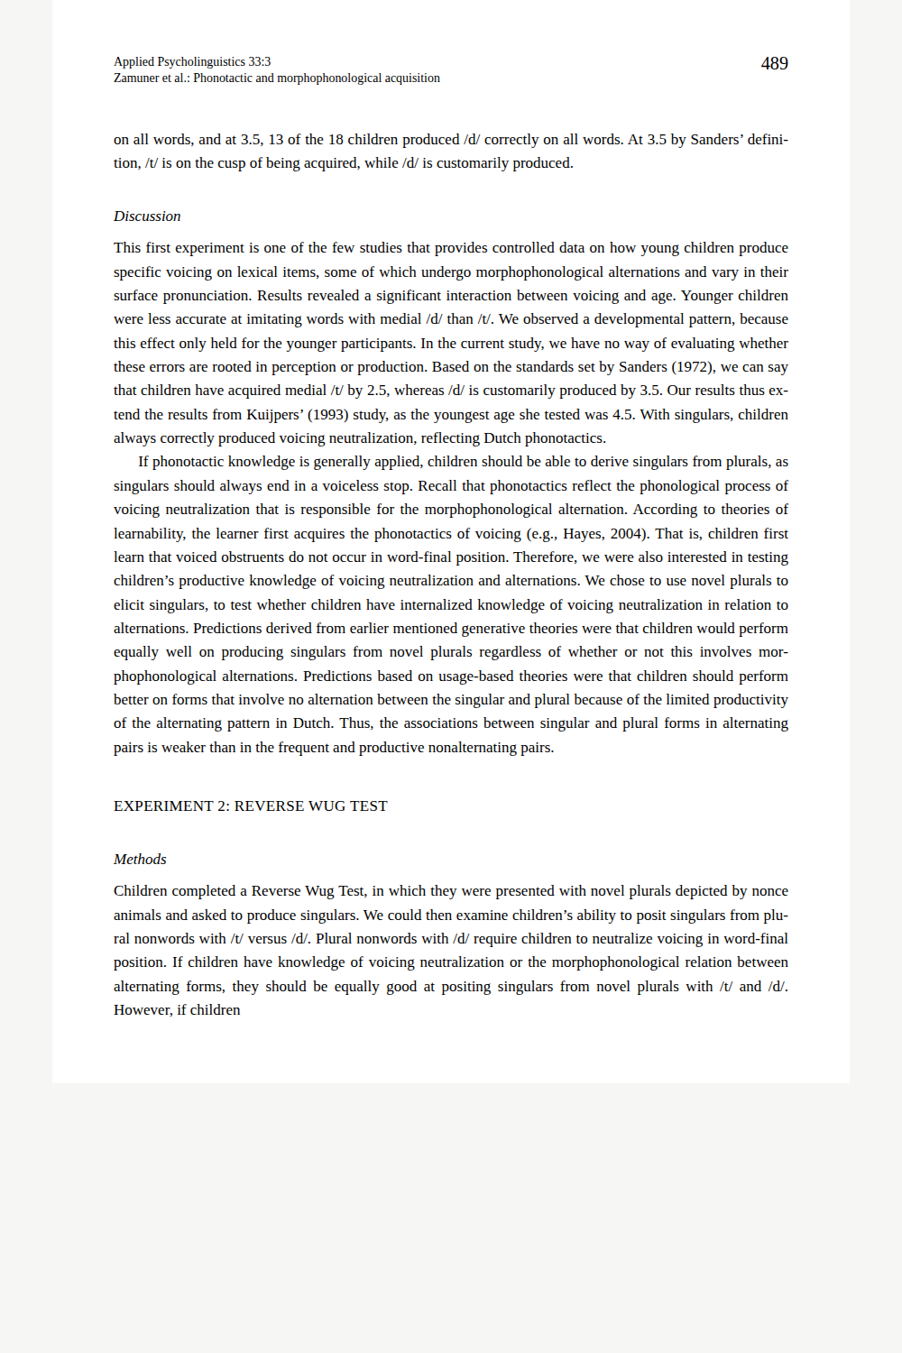Applied Psycholinguistics 33:3
Zamuner et al.: Phonotactic and morphophonological acquisition
489
on all words, and at 3.5, 13 of the 18 children produced /d/ correctly on all words. At 3.5 by Sanders’ definition, /t/ is on the cusp of being acquired, while /d/ is customarily produced.
Discussion
This first experiment is one of the few studies that provides controlled data on how young children produce specific voicing on lexical items, some of which undergo morphophonological alternations and vary in their surface pronunciation. Results revealed a significant interaction between voicing and age. Younger children were less accurate at imitating words with medial /d/ than /t/. We observed a developmental pattern, because this effect only held for the younger participants. In the current study, we have no way of evaluating whether these errors are rooted in perception or production. Based on the standards set by Sanders (1972), we can say that children have acquired medial /t/ by 2.5, whereas /d/ is customarily produced by 3.5. Our results thus extend the results from Kuijpers’ (1993) study, as the youngest age she tested was 4.5. With singulars, children always correctly produced voicing neutralization, reflecting Dutch phonotactics.
If phonotactic knowledge is generally applied, children should be able to derive singulars from plurals, as singulars should always end in a voiceless stop. Recall that phonotactics reflect the phonological process of voicing neutralization that is responsible for the morphophonological alternation. According to theories of learnability, the learner first acquires the phonotactics of voicing (e.g., Hayes, 2004). That is, children first learn that voiced obstruents do not occur in word-final position. Therefore, we were also interested in testing children’s productive knowledge of voicing neutralization and alternations. We chose to use novel plurals to elicit singulars, to test whether children have internalized knowledge of voicing neutralization in relation to alternations. Predictions derived from earlier mentioned generative theories were that children would perform equally well on producing singulars from novel plurals regardless of whether or not this involves morphophonological alternations. Predictions based on usage-based theories were that children should perform better on forms that involve no alternation between the singular and plural because of the limited productivity of the alternating pattern in Dutch. Thus, the associations between singular and plural forms in alternating pairs is weaker than in the frequent and productive nonalternating pairs.
Experiment 2: Reverse Wug Test
Methods
Children completed a Reverse Wug Test, in which they were presented with novel plurals depicted by nonce animals and asked to produce singulars. We could then examine children’s ability to posit singulars from plural nonwords with /t/ versus /d/. Plural nonwords with /d/ require children to neutralize voicing in word-final position. If children have knowledge of voicing neutralization or the morphophonological relation between alternating forms, they should be equally good at positing singulars from novel plurals with /t/ and /d/. However, if children